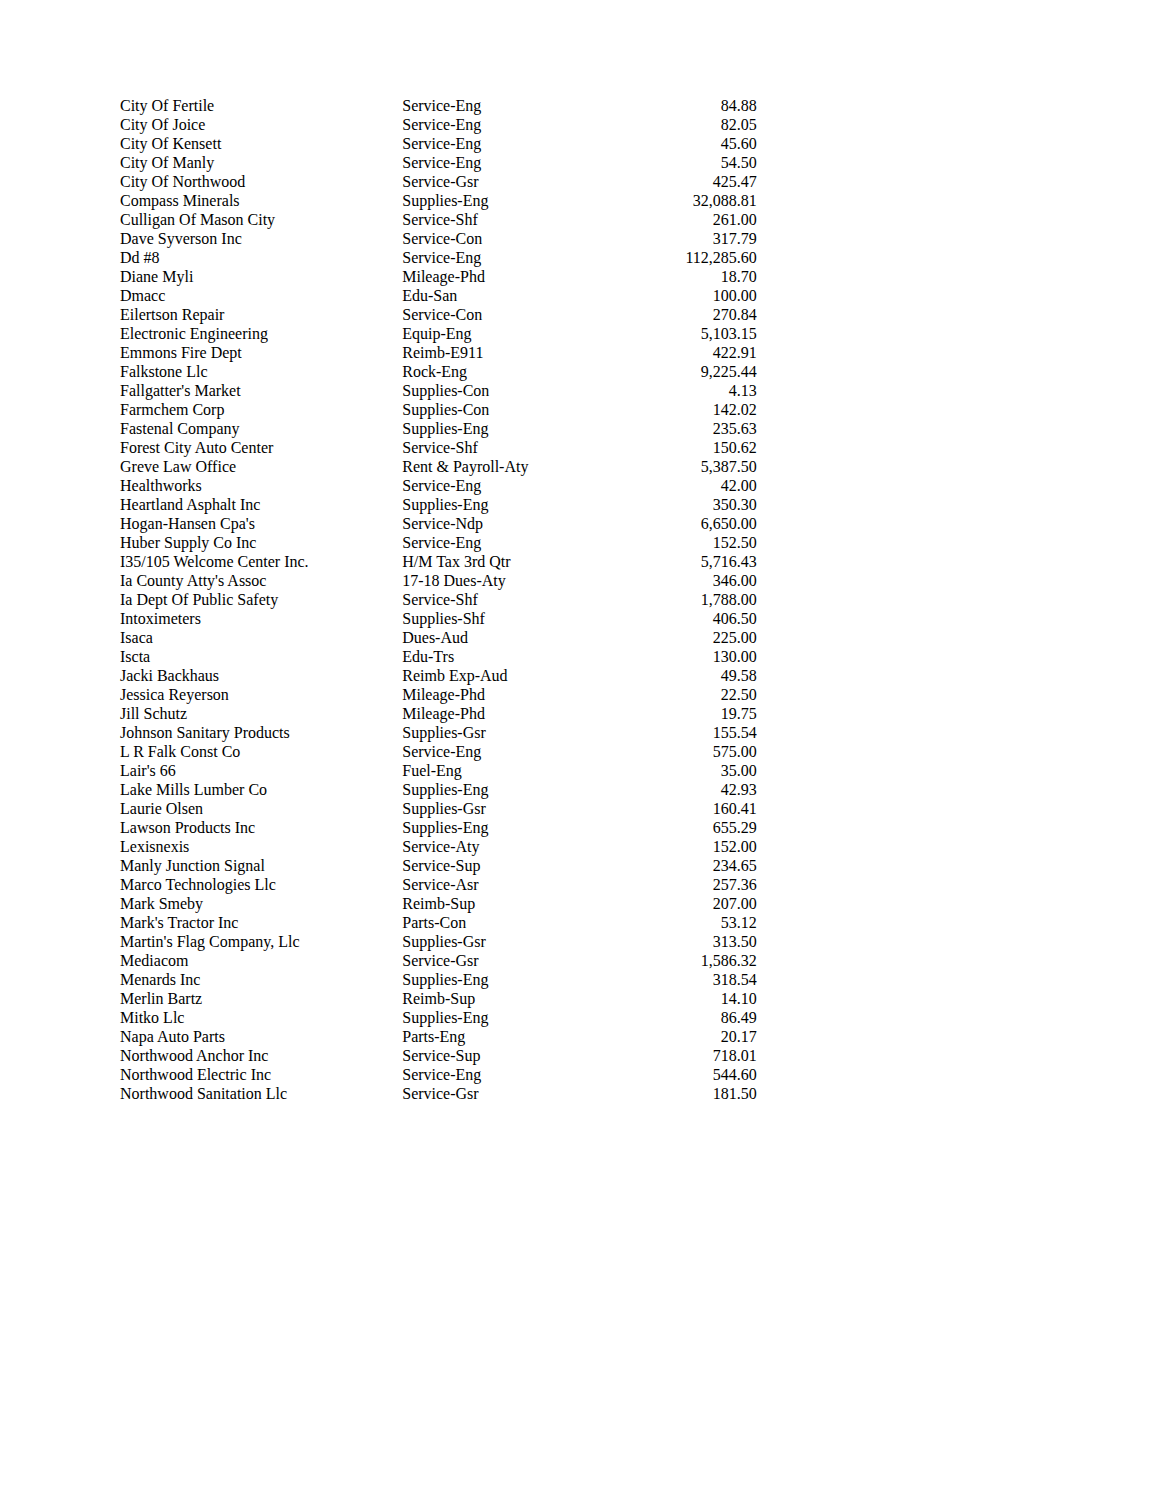| City Of Fertile | Service-Eng | 84.88 |
| City Of Joice | Service-Eng | 82.05 |
| City Of Kensett | Service-Eng | 45.60 |
| City Of Manly | Service-Eng | 54.50 |
| City Of Northwood | Service-Gsr | 425.47 |
| Compass Minerals | Supplies-Eng | 32,088.81 |
| Culligan Of Mason City | Service-Shf | 261.00 |
| Dave Syverson Inc | Service-Con | 317.79 |
| Dd #8 | Service-Eng | 112,285.60 |
| Diane Myli | Mileage-Phd | 18.70 |
| Dmacc | Edu-San | 100.00 |
| Eilertson Repair | Service-Con | 270.84 |
| Electronic Engineering | Equip-Eng | 5,103.15 |
| Emmons Fire Dept | Reimb-E911 | 422.91 |
| Falkstone Llc | Rock-Eng | 9,225.44 |
| Fallgatter's Market | Supplies-Con | 4.13 |
| Farmchem Corp | Supplies-Con | 142.02 |
| Fastenal Company | Supplies-Eng | 235.63 |
| Forest City Auto Center | Service-Shf | 150.62 |
| Greve Law Office | Rent & Payroll-Aty | 5,387.50 |
| Healthworks | Service-Eng | 42.00 |
| Heartland Asphalt Inc | Supplies-Eng | 350.30 |
| Hogan-Hansen Cpa's | Service-Ndp | 6,650.00 |
| Huber Supply Co Inc | Service-Eng | 152.50 |
| I35/105 Welcome Center Inc. | H/M Tax 3rd Qtr | 5,716.43 |
| Ia County Atty's Assoc | 17-18 Dues-Aty | 346.00 |
| Ia Dept Of Public Safety | Service-Shf | 1,788.00 |
| Intoximeters | Supplies-Shf | 406.50 |
| Isaca | Dues-Aud | 225.00 |
| Iscta | Edu-Trs | 130.00 |
| Jacki Backhaus | Reimb Exp-Aud | 49.58 |
| Jessica Reyerson | Mileage-Phd | 22.50 |
| Jill Schutz | Mileage-Phd | 19.75 |
| Johnson Sanitary Products | Supplies-Gsr | 155.54 |
| L R Falk Const Co | Service-Eng | 575.00 |
| Lair's 66 | Fuel-Eng | 35.00 |
| Lake Mills Lumber Co | Supplies-Eng | 42.93 |
| Laurie Olsen | Supplies-Gsr | 160.41 |
| Lawson Products Inc | Supplies-Eng | 655.29 |
| Lexisnexis | Service-Aty | 152.00 |
| Manly Junction Signal | Service-Sup | 234.65 |
| Marco Technologies Llc | Service-Asr | 257.36 |
| Mark Smeby | Reimb-Sup | 207.00 |
| Mark's Tractor Inc | Parts-Con | 53.12 |
| Martin's Flag Company, Llc | Supplies-Gsr | 313.50 |
| Mediacom | Service-Gsr | 1,586.32 |
| Menards Inc | Supplies-Eng | 318.54 |
| Merlin Bartz | Reimb-Sup | 14.10 |
| Mitko Llc | Supplies-Eng | 86.49 |
| Napa Auto Parts | Parts-Eng | 20.17 |
| Northwood Anchor Inc | Service-Sup | 718.01 |
| Northwood Electric Inc | Service-Eng | 544.60 |
| Northwood Sanitation Llc | Service-Gsr | 181.50 |